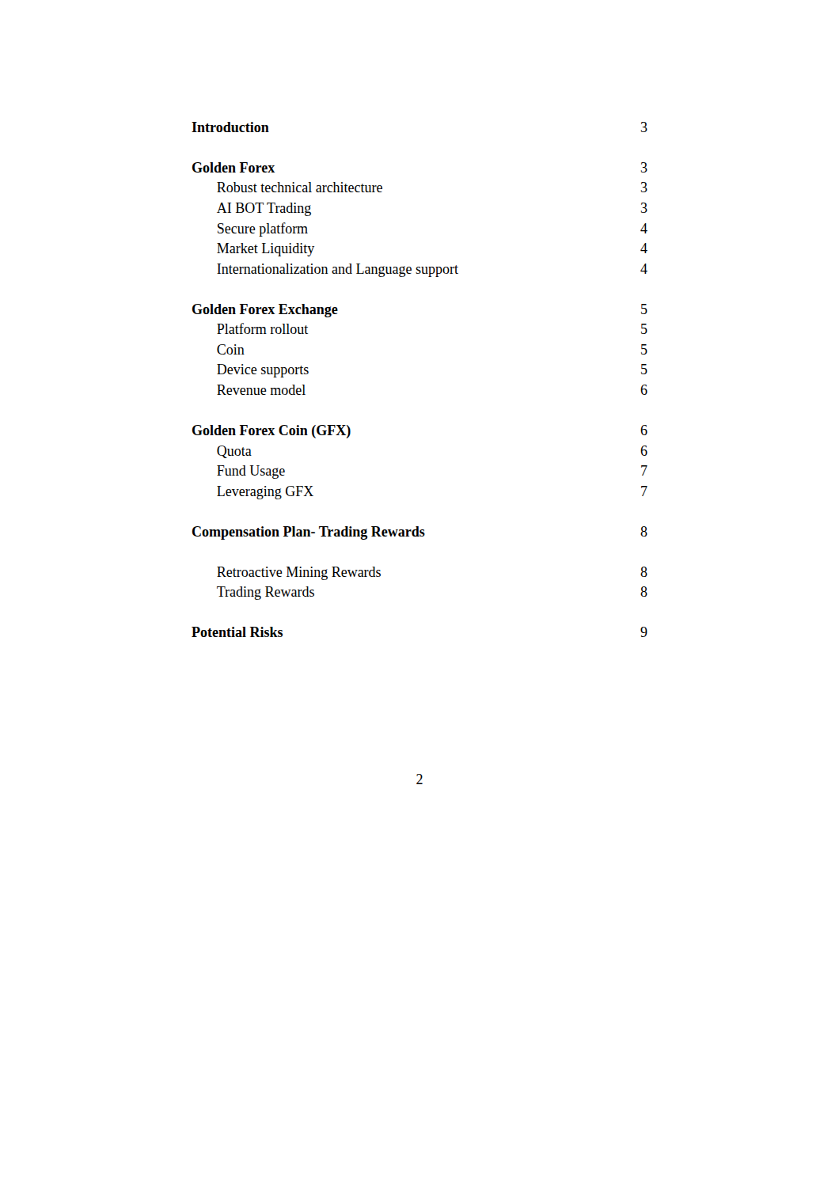| Introduction | 3 |
| Golden Forex | 3 |
| Robust technical architecture | 3 |
| AI BOT Trading | 3 |
| Secure platform | 4 |
| Market Liquidity | 4 |
| Internationalization and Language support | 4 |
| Golden Forex Exchange | 5 |
| Platform rollout | 5 |
| Coin | 5 |
| Device supports | 5 |
| Revenue model | 6 |
| Golden Forex Coin (GFX) | 6 |
| Quota | 6 |
| Fund Usage | 7 |
| Leveraging GFX | 7 |
| Compensation Plan- Trading Rewards | 8 |
| Retroactive Mining Rewards | 8 |
| Trading Rewards | 8 |
| Potential Risks | 9 |
2